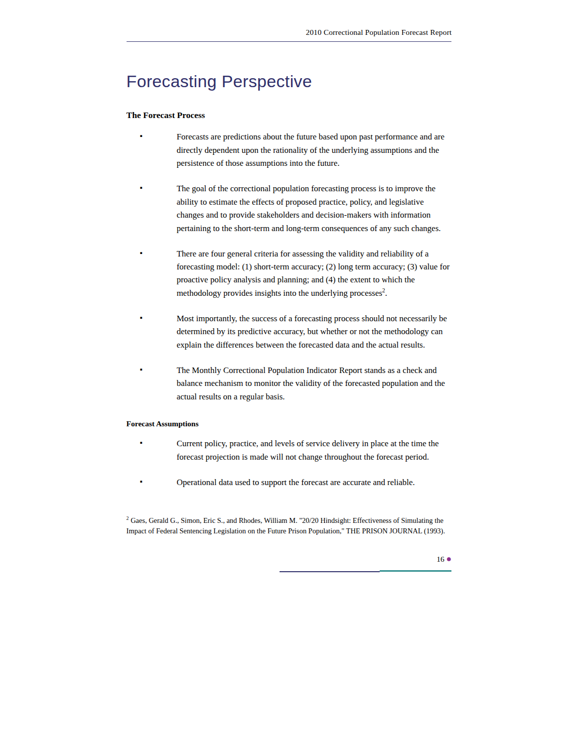2010 Correctional Population Forecast Report
Forecasting Perspective
The Forecast Process
Forecasts are predictions about the future based upon past performance and are directly dependent upon the rationality of the underlying assumptions and the persistence of those assumptions into the future.
The goal of the correctional population forecasting process is to improve the ability to estimate the effects of proposed practice, policy, and legislative changes and to provide stakeholders and decision-makers with information pertaining to the short-term and long-term consequences of any such changes.
There are four general criteria for assessing the validity and reliability of a forecasting model: (1) short-term accuracy; (2) long term accuracy; (3) value for proactive policy analysis and planning; and (4) the extent to which the methodology provides insights into the underlying processes2.
Most importantly, the success of a forecasting process should not necessarily be determined by its predictive accuracy, but whether or not the methodology can explain the differences between the forecasted data and the actual results.
The Monthly Correctional Population Indicator Report stands as a check and balance mechanism to monitor the validity of the forecasted population and the actual results on a regular basis.
Forecast Assumptions
Current policy, practice, and levels of service delivery in place at the time the forecast projection is made will not change throughout the forecast period.
Operational data used to support the forecast are accurate and reliable.
2 Gaes, Gerald G., Simon, Eric S., and Rhodes, William M. "20/20 Hindsight: Effectiveness of Simulating the Impact of Federal Sentencing Legislation on the Future Prison Population," THE PRISON JOURNAL (1993).
16 ●